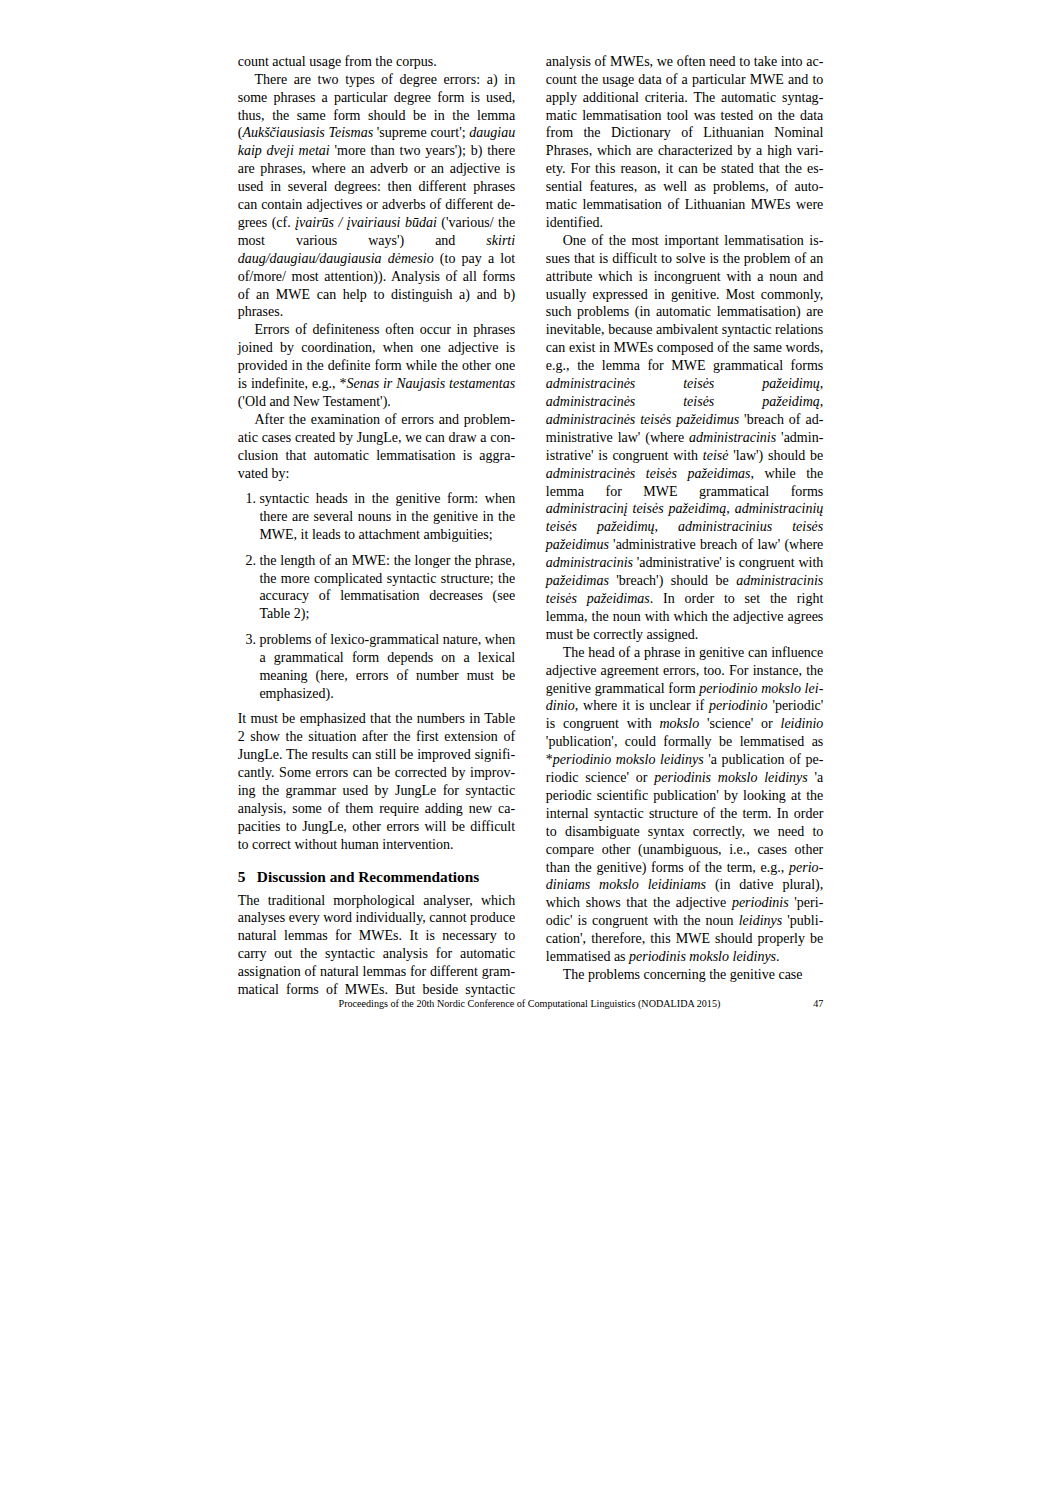count actual usage from the corpus.
There are two types of degree errors: a) in some phrases a particular degree form is used, thus, the same form should be in the lemma (Aukščiausiasis Teismas 'supreme court'; daugiau kaip dveji metai 'more than two years'); b) there are phrases, where an adverb or an adjective is used in several degrees: then different phrases can contain adjectives or adverbs of different degrees (cf. įvairūs / įvairiausi būdai ('various/ the most various ways') and skirti daug/daugiau/daugiausia dėmesio (to pay a lot of/more/ most attention)). Analysis of all forms of an MWE can help to distinguish a) and b) phrases.
Errors of definiteness often occur in phrases joined by coordination, when one adjective is provided in the definite form while the other one is indefinite, e.g., *Senas ir Naujasis testamentas ('Old and New Testament').
After the examination of errors and problematic cases created by JungLe, we can draw a conclusion that automatic lemmatisation is aggravated by:
syntactic heads in the genitive form: when there are several nouns in the genitive in the MWE, it leads to attachment ambiguities;
the length of an MWE: the longer the phrase, the more complicated syntactic structure; the accuracy of lemmatisation decreases (see Table 2);
problems of lexico-grammatical nature, when a grammatical form depends on a lexical meaning (here, errors of number must be emphasized).
It must be emphasized that the numbers in Table 2 show the situation after the first extension of JungLe. The results can still be improved significantly. Some errors can be corrected by improving the grammar used by JungLe for syntactic analysis, some of them require adding new capacities to JungLe, other errors will be difficult to correct without human intervention.
5 Discussion and Recommendations
The traditional morphological analyser, which analyses every word individually, cannot produce natural lemmas for MWEs. It is necessary to carry out the syntactic analysis for automatic assignation of natural lemmas for different grammatical forms of MWEs. But beside syntactic analysis of MWEs, we often need to take into account the usage data of a particular MWE and to apply additional criteria. The automatic syntagmatic lemmatisation tool was tested on the data from the Dictionary of Lithuanian Nominal Phrases, which are characterized by a high variety. For this reason, it can be stated that the essential features, as well as problems, of automatic lemmatisation of Lithuanian MWEs were identified.
One of the most important lemmatisation issues that is difficult to solve is the problem of an attribute which is incongruent with a noun and usually expressed in genitive. Most commonly, such problems (in automatic lemmatisation) are inevitable, because ambivalent syntactic relations can exist in MWEs composed of the same words, e.g., the lemma for MWE grammatical forms administracinės teisės pažeidimų, administracinės teisės pažeidimą, administracinės teisės pažeidimus 'breach of administrative law' (where administracinis 'administrative' is congruent with teisė 'law') should be administracinės teisės pažeidimas, while the lemma for MWE grammatical forms administracinį teisės pažeidimą, administracinių teisės pažeidimų, administracinius teisės pažeidimus 'administrative breach of law' (where administracinis 'administrative' is congruent with pažeidimas 'breach') should be administracinis teisės pažeidimas. In order to set the right lemma, the noun with which the adjective agrees must be correctly assigned.
The head of a phrase in genitive can influence adjective agreement errors, too. For instance, the genitive grammatical form periodinio mokslo leidinio, where it is unclear if periodinio 'periodic' is congruent with mokslo 'science' or leidinio 'publication', could formally be lemmatised as *periodinio mokslo leidinys 'a publication of periodic science' or periodinis mokslo leidinys 'a periodic scientific publication' by looking at the internal syntactic structure of the term. In order to disambiguate syntax correctly, we need to compare other (unambiguous, i.e., cases other than the genitive) forms of the term, e.g., periodiniams mokslo leidiniams (in dative plural), which shows that the adjective periodinis 'periodic' is congruent with the noun leidinys 'publication', therefore, this MWE should properly be lemmatised as periodinis mokslo leidinys.
The problems concerning the genitive case
Proceedings of the 20th Nordic Conference of Computational Linguistics (NODALIDA 2015) 47